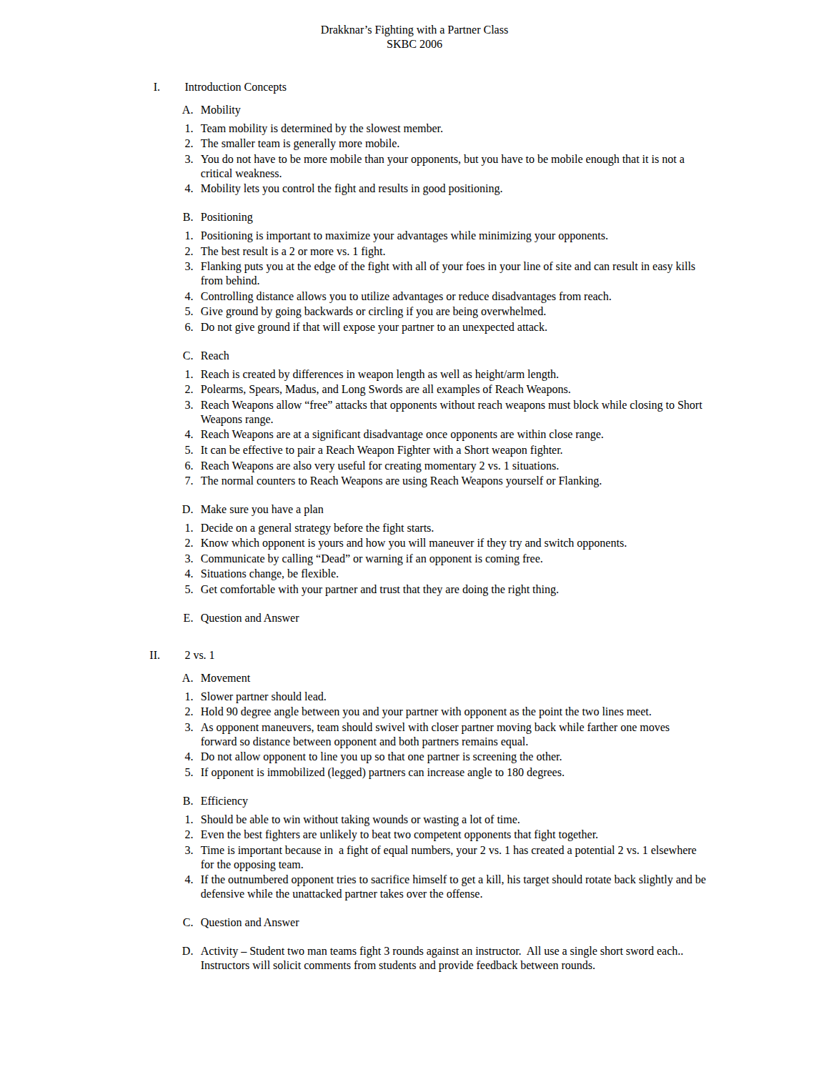Drakknar’s Fighting with a Partner Class
SKBC 2006
Introduction Concepts
Mobility
Team mobility is determined by the slowest member.
The smaller team is generally more mobile.
You do not have to be more mobile than your opponents, but you have to be mobile enough that it is not a critical weakness.
Mobility lets you control the fight and results in good positioning.
Positioning
Positioning is important to maximize your advantages while minimizing your opponents.
The best result is a 2 or more vs. 1 fight.
Flanking puts you at the edge of the fight with all of your foes in your line of site and can result in easy kills from behind.
Controlling distance allows you to utilize advantages or reduce disadvantages from reach.
Give ground by going backwards or circling if you are being overwhelmed.
Do not give ground if that will expose your partner to an unexpected attack.
Reach
Reach is created by differences in weapon length as well as height/arm length.
Polearms, Spears, Madus, and Long Swords are all examples of Reach Weapons.
Reach Weapons allow “free” attacks that opponents without reach weapons must block while closing to Short Weapons range.
Reach Weapons are at a significant disadvantage once opponents are within close range.
It can be effective to pair a Reach Weapon Fighter with a Short weapon fighter.
Reach Weapons are also very useful for creating momentary 2 vs. 1 situations.
The normal counters to Reach Weapons are using Reach Weapons yourself or Flanking.
Make sure you have a plan
Decide on a general strategy before the fight starts.
Know which opponent is yours and how you will maneuver if they try and switch opponents.
Communicate by calling “Dead” or warning if an opponent is coming free.
Situations change, be flexible.
Get comfortable with your partner and trust that they are doing the right thing.
Question and Answer
2 vs. 1
Movement
Slower partner should lead.
Hold 90 degree angle between you and your partner with opponent as the point the two lines meet.
As opponent maneuvers, team should swivel with closer partner moving back while farther one moves forward so distance between opponent and both partners remains equal.
Do not allow opponent to line you up so that one partner is screening the other.
If opponent is immobilized (legged) partners can increase angle to 180 degrees.
Efficiency
Should be able to win without taking wounds or wasting a lot of time.
Even the best fighters are unlikely to beat two competent opponents that fight together.
Time is important because in a fight of equal numbers, your 2 vs. 1 has created a potential 2 vs. 1 elsewhere for the opposing team.
If the outnumbered opponent tries to sacrifice himself to get a kill, his target should rotate back slightly and be defensive while the unattacked partner takes over the offense.
Question and Answer
Activity – Student two man teams fight 3 rounds against an instructor. All use a single short sword each.. Instructors will solicit comments from students and provide feedback between rounds.